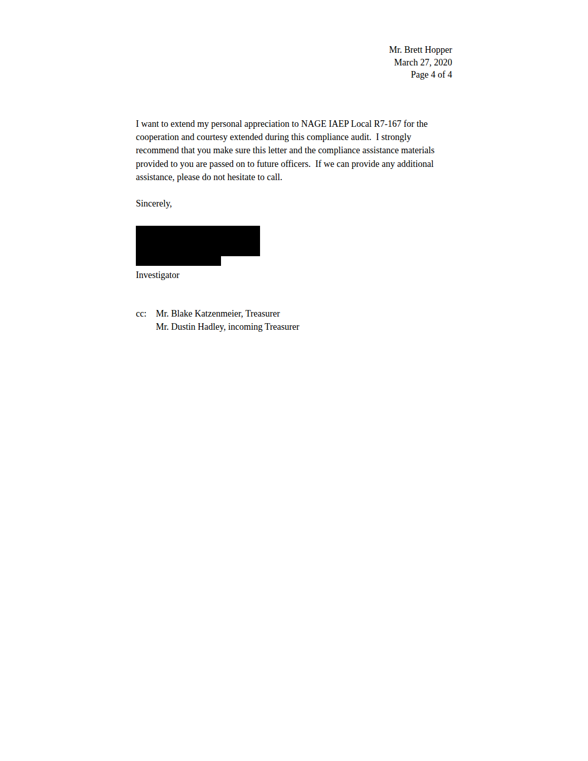Mr. Brett Hopper
March 27, 2020
Page 4 of 4
I want to extend my personal appreciation to NAGE IAEP Local R7-167 for the cooperation and courtesy extended during this compliance audit. I strongly recommend that you make sure this letter and the compliance assistance materials provided to you are passed on to future officers. If we can provide any additional assistance, please do not hesitate to call.
Sincerely,
Investigator
cc: Mr. Blake Katzenmeier, Treasurer
Mr. Dustin Hadley, incoming Treasurer